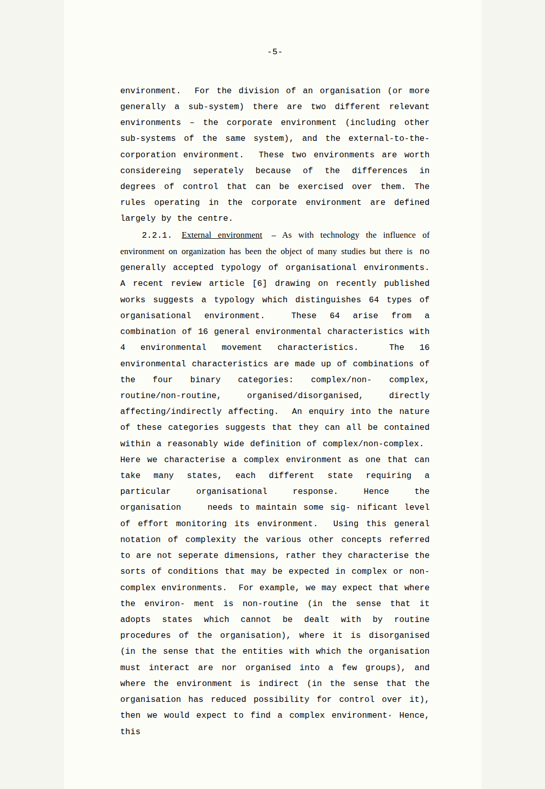-5-
environment. For the division of an organisation (or more generally a sub-system) there are two different relevant environments – the corporate environment (including other sub-systems of the same system), and the external-to-the-corporation environment. These two environments are worth considereing seperately because of the differences in degrees of control that can be exercised over them. The rules operating in the corporate environment are defined largely by the centre.
2.2.1. External environment – As with technology the influence of environment on organization has been the object of many studies but there is no generally accepted typology of organisational environments. A recent review article [6] drawing on recently published works suggests a typology which distinguishes 64 types of organisational environment. These 64 arise from a combination of 16 general environmental characteristics with 4 environmental movement characteristics. The 16 environmental characteristics are made up of combinations of the four binary categories: complex/non- complex, routine/non-routine, organised/disorganised, directly affecting/indirectly affecting. An enquiry into the nature of these categories suggests that they can all be contained within a reasonably wide definition of complex/non-complex. Here we characterise a complex environment as one that can take many states, each different state requiring a particular organisational response. Hence the organisation needs to maintain some sig- nificant level of effort monitoring its environment. Using this general notation of complexity the various other concepts referred to are not seperate dimensions, rather they characterise the sorts of conditions that may be expected in complex or non-complex environments. For example, we may expect that where the environ- ment is non-routine (in the sense that it adopts states which cannot be dealt with by routine procedures of the organisation), where it is disorganised (in the sense that the entities with which the organisation must interact are nor organised into a few groups), and where the environment is indirect (in the sense that the organisation has reduced possibility for control over it), then we would expect to find a complex environment· Hence, this